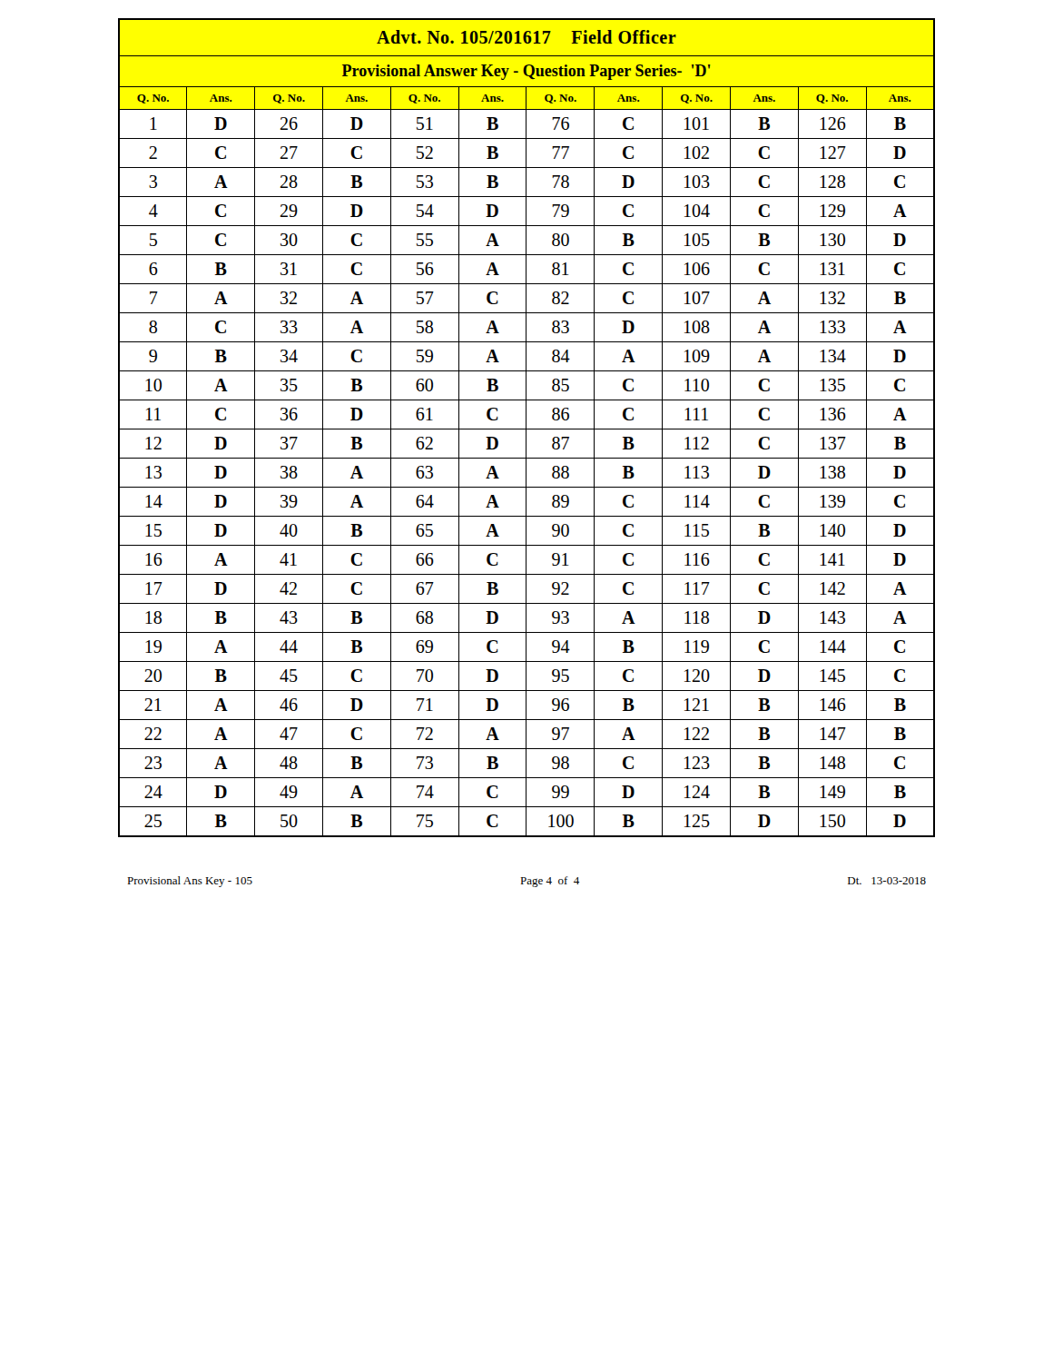| Advt. No. 105/201617 Field Officer |
| Provisional Answer Key - Question Paper Series- 'D' |
| Q. No. | Ans. | Q. No. | Ans. | Q. No. | Ans. | Q. No. | Ans. | Q. No. | Ans. | Q. No. | Ans. |
| 1 | D | 26 | D | 51 | B | 76 | C | 101 | B | 126 | B |
| 2 | C | 27 | C | 52 | B | 77 | C | 102 | C | 127 | D |
| 3 | A | 28 | B | 53 | B | 78 | D | 103 | C | 128 | C |
| 4 | C | 29 | D | 54 | D | 79 | C | 104 | C | 129 | A |
| 5 | C | 30 | C | 55 | A | 80 | B | 105 | B | 130 | D |
| 6 | B | 31 | C | 56 | A | 81 | C | 106 | C | 131 | C |
| 7 | A | 32 | A | 57 | C | 82 | C | 107 | A | 132 | B |
| 8 | C | 33 | A | 58 | A | 83 | D | 108 | A | 133 | A |
| 9 | B | 34 | C | 59 | A | 84 | A | 109 | A | 134 | D |
| 10 | A | 35 | B | 60 | B | 85 | C | 110 | C | 135 | C |
| 11 | C | 36 | D | 61 | C | 86 | C | 111 | C | 136 | A |
| 12 | D | 37 | B | 62 | D | 87 | B | 112 | C | 137 | B |
| 13 | D | 38 | A | 63 | A | 88 | B | 113 | D | 138 | D |
| 14 | D | 39 | A | 64 | A | 89 | C | 114 | C | 139 | C |
| 15 | D | 40 | B | 65 | A | 90 | C | 115 | B | 140 | D |
| 16 | A | 41 | C | 66 | C | 91 | C | 116 | C | 141 | D |
| 17 | D | 42 | C | 67 | B | 92 | C | 117 | C | 142 | A |
| 18 | B | 43 | B | 68 | D | 93 | A | 118 | D | 143 | A |
| 19 | A | 44 | B | 69 | C | 94 | B | 119 | C | 144 | C |
| 20 | B | 45 | C | 70 | D | 95 | C | 120 | D | 145 | C |
| 21 | A | 46 | D | 71 | D | 96 | B | 121 | B | 146 | B |
| 22 | A | 47 | C | 72 | A | 97 | A | 122 | B | 147 | B |
| 23 | A | 48 | B | 73 | B | 98 | C | 123 | B | 148 | C |
| 24 | D | 49 | A | 74 | C | 99 | D | 124 | B | 149 | B |
| 25 | B | 50 | B | 75 | C | 100 | B | 125 | D | 150 | D |
Provisional Ans Key - 105 Page 4 of 4 Dt. 13-03-2018